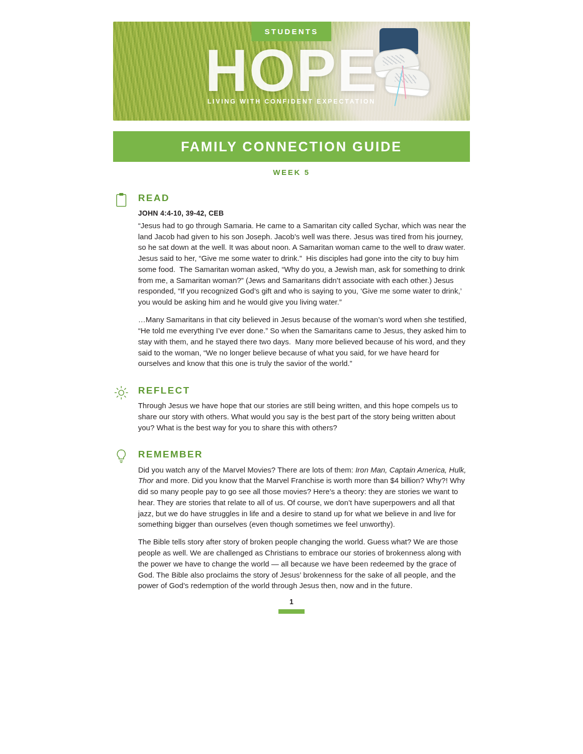STUDENTS
HOPE
LIVING WITH CONFIDENT EXPECTATION
FAMILY CONNECTION GUIDE
WEEK 5
READ
JOHN 4:4-10, 39-42, CEB
“Jesus had to go through Samaria. He came to a Samaritan city called Sychar, which was near the land Jacob had given to his son Joseph. Jacob’s well was there. Jesus was tired from his journey, so he sat down at the well. It was about noon. A Samaritan woman came to the well to draw water. Jesus said to her, “Give me some water to drink.” His disciples had gone into the city to buy him some food. The Samaritan woman asked, “Why do you, a Jewish man, ask for something to drink from me, a Samaritan woman?” (Jews and Samaritans didn’t associate with each other.) Jesus responded, “If you recognized God’s gift and who is saying to you, ‘Give me some water to drink,’ you would be asking him and he would give you living water.”
…Many Samaritans in that city believed in Jesus because of the woman’s word when she testified, “He told me everything I’ve ever done.” So when the Samaritans came to Jesus, they asked him to stay with them, and he stayed there two days. Many more believed because of his word, and they said to the woman, “We no longer believe because of what you said, for we have heard for ourselves and know that this one is truly the savior of the world.”
REFLECT
Through Jesus we have hope that our stories are still being written, and this hope compels us to share our story with others. What would you say is the best part of the story being written about you? What is the best way for you to share this with others?
REMEMBER
Did you watch any of the Marvel Movies? There are lots of them: Iron Man, Captain America, Hulk, Thor and more. Did you know that the Marvel Franchise is worth more than $4 billion? Why?! Why did so many people pay to go see all those movies? Here’s a theory: they are stories we want to hear. They are stories that relate to all of us. Of course, we don’t have superpowers and all that jazz, but we do have struggles in life and a desire to stand up for what we believe in and live for something bigger than ourselves (even though sometimes we feel unworthy).
The Bible tells story after story of broken people changing the world. Guess what? We are those people as well. We are challenged as Christians to embrace our stories of brokenness along with the power we have to change the world — all because we have been redeemed by the grace of God. The Bible also proclaims the story of Jesus’ brokenness for the sake of all people, and the power of God’s redemption of the world through Jesus then, now and in the future.
1